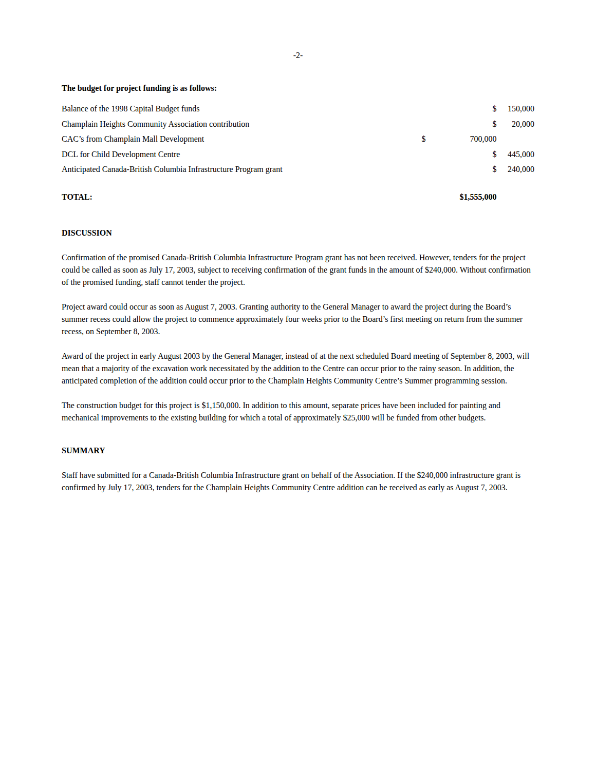-2-
The budget for project funding is as follows:
| Balance of the 1998 Capital Budget funds | | $ | 150,000 |
| Champlain Heights Community Association contribution | | $ | 20,000 |
| CAC’s from Champlain Mall Development | $ | 700,000 | |
| DCL for Child Development Centre | | $ | 445,000 |
| Anticipated Canada-British Columbia Infrastructure Program grant | | $ | 240,000 |
| TOTAL: | | $1,555,000 | |
DISCUSSION
Confirmation of the promised Canada-British Columbia Infrastructure Program grant has not been received. However, tenders for the project could be called as soon as July 17, 2003, subject to receiving confirmation of the grant funds in the amount of $240,000. Without confirmation of the promised funding, staff cannot tender the project.
Project award could occur as soon as August 7, 2003. Granting authority to the General Manager to award the project during the Board’s summer recess could allow the project to commence approximately four weeks prior to the Board’s first meeting on return from the summer recess, on September 8, 2003.
Award of the project in early August 2003 by the General Manager, instead of at the next scheduled Board meeting of September 8, 2003, will mean that a majority of the excavation work necessitated by the addition to the Centre can occur prior to the rainy season. In addition, the anticipated completion of the addition could occur prior to the Champlain Heights Community Centre’s Summer programming session.
The construction budget for this project is $1,150,000. In addition to this amount, separate prices have been included for painting and mechanical improvements to the existing building for which a total of approximately $25,000 will be funded from other budgets.
SUMMARY
Staff have submitted for a Canada-British Columbia Infrastructure grant on behalf of the Association. If the $240,000 infrastructure grant is confirmed by July 17, 2003, tenders for the Champlain Heights Community Centre addition can be received as early as August 7, 2003.